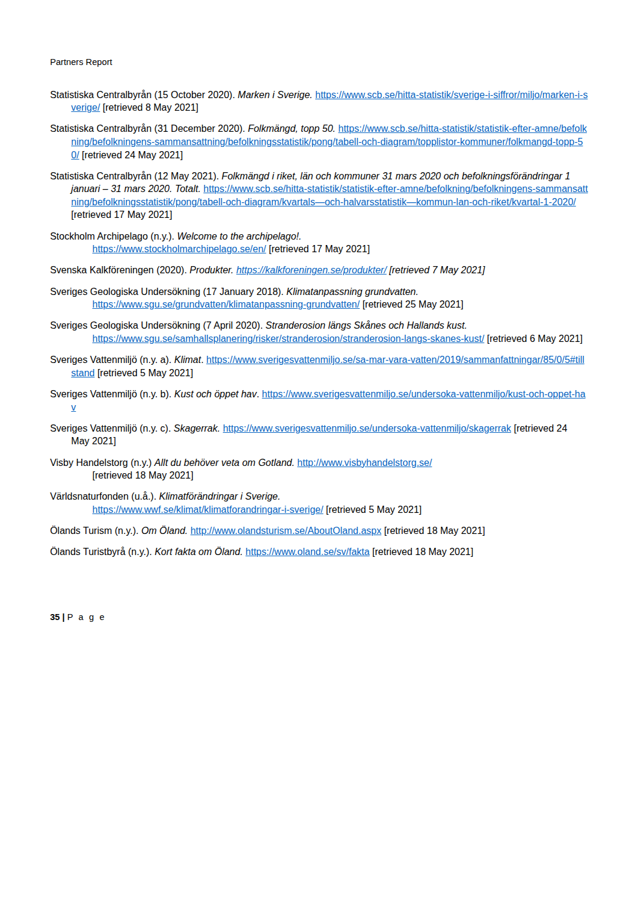Partners Report
Statistiska Centralbyrån (15 October 2020). Marken i Sverige. https://www.scb.se/hitta-statistik/sverige-i-siffror/miljo/marken-i-sverige/ [retrieved 8 May 2021]
Statistiska Centralbyrån (31 December 2020). Folkmängd, topp 50. https://www.scb.se/hitta-statistik/statistik-efter-amne/befolkning/befolkningens-sammansattning/befolkningsstatistik/pong/tabell-och-diagram/topplistor-kommuner/folkmangd-topp-50/ [retrieved 24 May 2021]
Statistiska Centralbyrån (12 May 2021). Folkmängd i riket, län och kommuner 31 mars 2020 och befolkningsförändringar 1 januari – 31 mars 2020. Totalt. https://www.scb.se/hitta-statistik/statistik-efter-amne/befolkning/befolkningens-sammansattning/befolkningsstatistik/pong/tabell-och-diagram/kvartals—och-halvarsstatistik—kommun-lan-och-riket/kvartal-1-2020/ [retrieved 17 May 2021]
Stockholm Archipelago (n.y.). Welcome to the archipelago!. https://www.stockholmarchipelago.se/en/ [retrieved 17 May 2021]
Svenska Kalkföreningen (2020). Produkter. https://kalkforeningen.se/produkter/ [retrieved 7 May 2021]
Sveriges Geologiska Undersökning (17 January 2018). Klimatanpassning grundvatten. https://www.sgu.se/grundvatten/klimatanpassning-grundvatten/ [retrieved 25 May 2021]
Sveriges Geologiska Undersökning (7 April 2020). Stranderosion längs Skånes och Hallands kust. https://www.sgu.se/samhallsplanering/risker/stranderosion/stranderosion-langs-skanes-kust/ [retrieved 6 May 2021]
Sveriges Vattenmiljö (n.y. a). Klimat. https://www.sverigesvattenmiljo.se/sa-mar-vara-vatten/2019/sammanfattningar/85/0/5#tillstand [retrieved 5 May 2021]
Sveriges Vattenmiljö (n.y. b). Kust och öppet hav. https://www.sverigesvattenmiljo.se/undersoka-vattenmiljo/kust-och-oppet-hav
Sveriges Vattenmiljö (n.y. c). Skagerrak. https://www.sverigesvattenmiljo.se/undersoka-vattenmiljo/skagerrak [retrieved 24 May 2021]
Visby Handelstorg (n.y.) Allt du behöver veta om Gotland. http://www.visbyhandelstorg.se/ [retrieved 18 May 2021]
Världsnaturfonden (u.å.). Klimatförändringar i Sverige. https://www.wwf.se/klimat/klimatforandringar-i-sverige/ [retrieved 5 May 2021]
Ölands Turism (n.y.). Om Öland. http://www.olandsturism.se/AboutOland.aspx [retrieved 18 May 2021]
Ölands Turistbyrå (n.y.). Kort fakta om Öland. https://www.oland.se/sv/fakta [retrieved 18 May 2021]
35 | P a g e